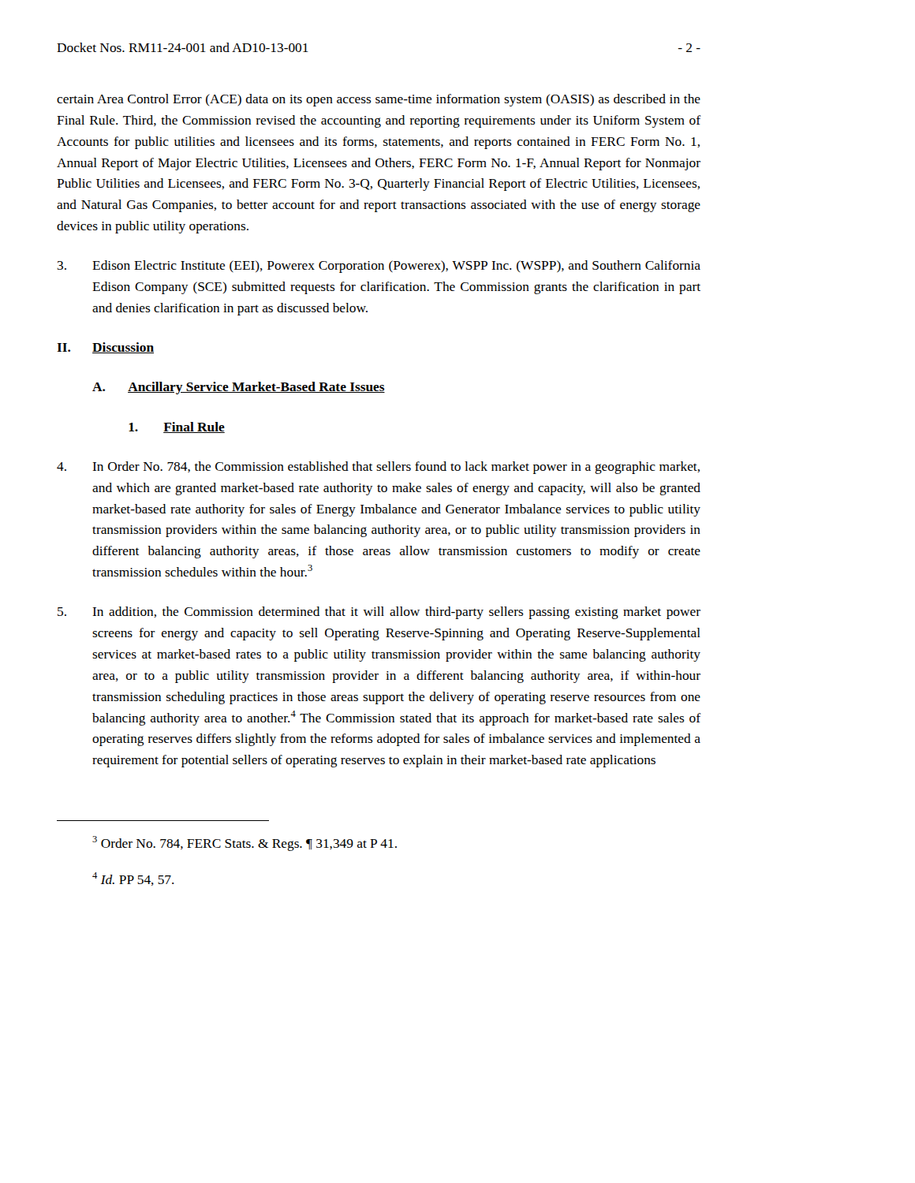Docket Nos. RM11-24-001 and AD10-13-001
- 2 -
certain Area Control Error (ACE) data on its open access same-time information system (OASIS) as described in the Final Rule. Third, the Commission revised the accounting and reporting requirements under its Uniform System of Accounts for public utilities and licensees and its forms, statements, and reports contained in FERC Form No. 1, Annual Report of Major Electric Utilities, Licensees and Others, FERC Form No. 1-F, Annual Report for Nonmajor Public Utilities and Licensees, and FERC Form No. 3-Q, Quarterly Financial Report of Electric Utilities, Licensees, and Natural Gas Companies, to better account for and report transactions associated with the use of energy storage devices in public utility operations.
3.
Edison Electric Institute (EEI), Powerex Corporation (Powerex), WSPP Inc. (WSPP), and Southern California Edison Company (SCE) submitted requests for clarification. The Commission grants the clarification in part and denies clarification in part as discussed below.
II. Discussion
A. Ancillary Service Market-Based Rate Issues
1. Final Rule
4.
In Order No. 784, the Commission established that sellers found to lack market power in a geographic market, and which are granted market-based rate authority to make sales of energy and capacity, will also be granted market-based rate authority for sales of Energy Imbalance and Generator Imbalance services to public utility transmission providers within the same balancing authority area, or to public utility transmission providers in different balancing authority areas, if those areas allow transmission customers to modify or create transmission schedules within the hour.3
5.
In addition, the Commission determined that it will allow third-party sellers passing existing market power screens for energy and capacity to sell Operating Reserve-Spinning and Operating Reserve-Supplemental services at market-based rates to a public utility transmission provider within the same balancing authority area, or to a public utility transmission provider in a different balancing authority area, if within-hour transmission scheduling practices in those areas support the delivery of operating reserve resources from one balancing authority area to another.4 The Commission stated that its approach for market-based rate sales of operating reserves differs slightly from the reforms adopted for sales of imbalance services and implemented a requirement for potential sellers of operating reserves to explain in their market-based rate applications
3 Order No. 784, FERC Stats. & Regs. ¶ 31,349 at P 41.
4 Id. PP 54, 57.